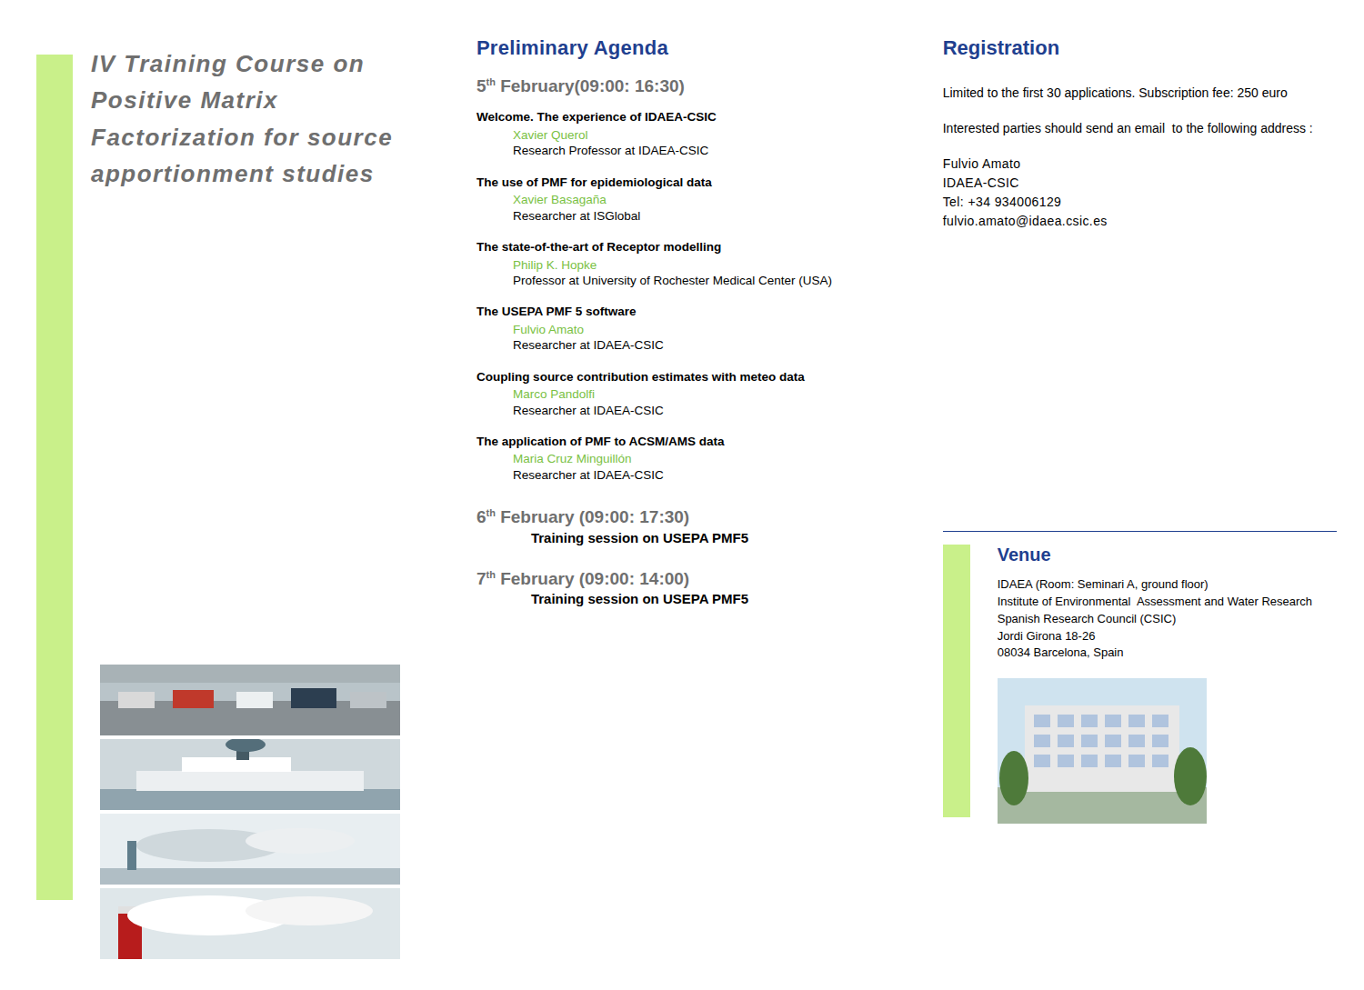IV Training Course on Positive Matrix Factorization for source apportionment studies
Preliminary Agenda
5th February(09:00: 16:30)
Welcome. The experience of IDAEA-CSIC
Xavier Querol
Research Professor at IDAEA-CSIC
The use of PMF for epidemiological data
Xavier Basagaña
Researcher at ISGlobal
The state-of-the-art of Receptor modelling
Philip K. Hopke
Professor at University of Rochester Medical Center (USA)
The USEPA PMF 5 software
Fulvio Amato
Researcher at IDAEA-CSIC
Coupling source contribution estimates with meteo data
Marco Pandolfi
Researcher at IDAEA-CSIC
The application of PMF to ACSM/AMS data
Maria Cruz Minguillón
Researcher at IDAEA-CSIC
6th February (09:00: 17:30)
Training session on USEPA PMF5
7th February (09:00: 14:00)
Training session on USEPA PMF5
Registration
Limited to the first 30 applications. Subscription fee: 250 euro
Interested parties should send an email to the following address :
Fulvio Amato
IDAEA-CSIC
Tel: +34 934006129
fulvio.amato@idaea.csic.es
Venue
IDAEA (Room: Seminari A, ground floor)
Institute of Environmental Assessment and Water Research
Spanish Research Council (CSIC)
Jordi Girona 18-26
08034 Barcelona, Spain